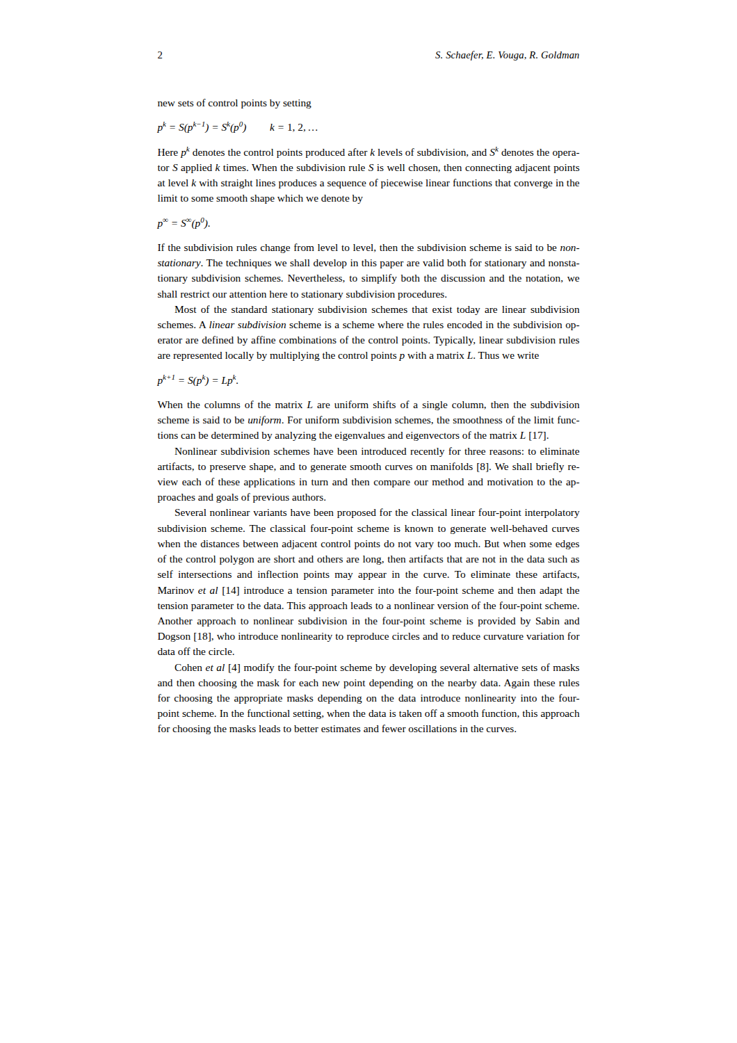2 S. Schaefer, E. Vouga, R. Goldman
new sets of control points by setting
pk = S(pk−1) = Sk(p0) k = 1, 2, …
Here pk denotes the control points produced after k levels of subdivision, and Sk denotes the operator S applied k times. When the subdivision rule S is well chosen, then connecting adjacent points at level k with straight lines produces a sequence of piecewise linear functions that converge in the limit to some smooth shape which we denote by
p∞ = S∞(p0).
If the subdivision rules change from level to level, then the subdivision scheme is said to be nonstationary. The techniques we shall develop in this paper are valid both for stationary and nonstationary subdivision schemes. Nevertheless, to simplify both the discussion and the notation, we shall restrict our attention here to stationary subdivision procedures.
Most of the standard stationary subdivision schemes that exist today are linear subdivision schemes. A linear subdivision scheme is a scheme where the rules encoded in the subdivision operator are defined by affine combinations of the control points. Typically, linear subdivision rules are represented locally by multiplying the control points p with a matrix L. Thus we write
pk+1 = S(pk) = Lpk.
When the columns of the matrix L are uniform shifts of a single column, then the subdivision scheme is said to be uniform. For uniform subdivision schemes, the smoothness of the limit functions can be determined by analyzing the eigenvalues and eigenvectors of the matrix L [17].
Nonlinear subdivision schemes have been introduced recently for three reasons: to eliminate artifacts, to preserve shape, and to generate smooth curves on manifolds [8]. We shall briefly review each of these applications in turn and then compare our method and motivation to the approaches and goals of previous authors.
Several nonlinear variants have been proposed for the classical linear four-point interpolatory subdivision scheme. The classical four-point scheme is known to generate well-behaved curves when the distances between adjacent control points do not vary too much. But when some edges of the control polygon are short and others are long, then artifacts that are not in the data such as self intersections and inflection points may appear in the curve. To eliminate these artifacts, Marinov et al [14] introduce a tension parameter into the four-point scheme and then adapt the tension parameter to the data. This approach leads to a nonlinear version of the four-point scheme. Another approach to nonlinear subdivision in the four-point scheme is provided by Sabin and Dogson [18], who introduce nonlinearity to reproduce circles and to reduce curvature variation for data off the circle.
Cohen et al [4] modify the four-point scheme by developing several alternative sets of masks and then choosing the mask for each new point depending on the nearby data. Again these rules for choosing the appropriate masks depending on the data introduce nonlinearity into the four-point scheme. In the functional setting, when the data is taken off a smooth function, this approach for choosing the masks leads to better estimates and fewer oscillations in the curves.